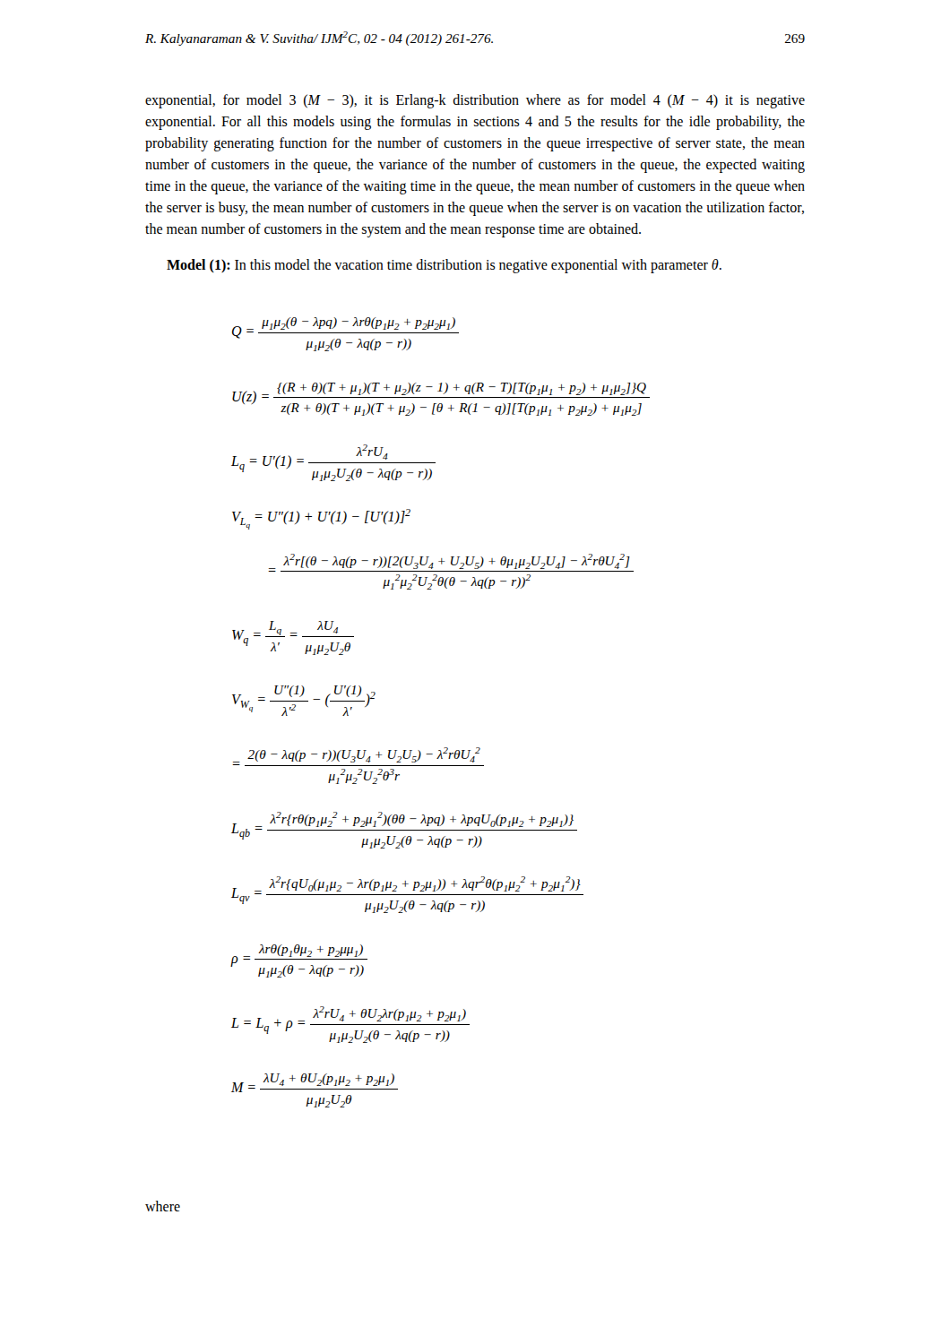R. Kalyanaraman & V. Suvitha/ IJM2C, 02 - 04 (2012) 261-276. 269
exponential, for model 3 (M − 3), it is Erlang-k distribution where as for model 4 (M − 4) it is negative exponential. For all this models using the formulas in sections 4 and 5 the results for the idle probability, the probability generating function for the number of customers in the queue irrespective of server state, the mean number of customers in the queue, the variance of the number of customers in the queue, the expected waiting time in the queue, the variance of the waiting time in the queue, the mean number of customers in the queue when the server is busy, the mean number of customers in the queue when the server is on vacation the utilization factor, the mean number of customers in the system and the mean response time are obtained.
Model (1): In this model the vacation time distribution is negative exponential with parameter θ.
Q = μ1μ2(θ − λpq) − λrθ(p1μ2 + p2μ2μ1) μ1μ2(θ − λq(p − r))
U(z) = {(R + θ)(T + μ1)(T + μ2)(z − 1) + q(R − T)[T(p1μ1 + p2) + μ1μ2]}Q z(R + θ)(T + μ1)(T + μ2) − [θ + R(1 − q)][T(p1μ1 + p2μ2) + μ1μ2]
Lq = U′(1) = λ2rU4 μ1μ2U2(θ − λq(p − r))
VLq = U″(1) + U′(1) − [U′(1)]2
= λ2r[(θ − λq(p − r))[2(U3U4 + U2U5) + θμ1μ2U2U4] − λ2rθU42] μ12μ22U22θ(θ − λq(p − r))2
Wq = Lq λ′ = λU4 μ1μ2U2θ
VWq = U″(1) λ′2 − (U′(1) λ′)2
= 2(θ − λq(p − r))(U3U4 + U2U5) − λ2rθU42 μ12μ22U22θ3r
Lqb = λ2r{rθ(p1μ22 + p2μ12)(θθ − λpq) + λpqU0(p1μ2 + p2μ1)}μ1μ2U2(θ − λq(p − r))
Lqv = λ2r{qU0(μ1μ2 − λr(p1μ2 + p2μ1)) + λqr2θ(p1μ22 + p2μ12)}μ1μ2U2(θ − λq(p − r))
ρ = λrθ(p1θμ2 + p2μμ1) μ1μ2(θ − λq(p − r))
L = Lq + ρ = λ2rU4 + θU2λr(p1μ2 + p2μ1) μ1μ2U2(θ − λq(p − r))
M = λU4 + θU2(p1μ2 + p2μ1) μ1μ2U2θ
where